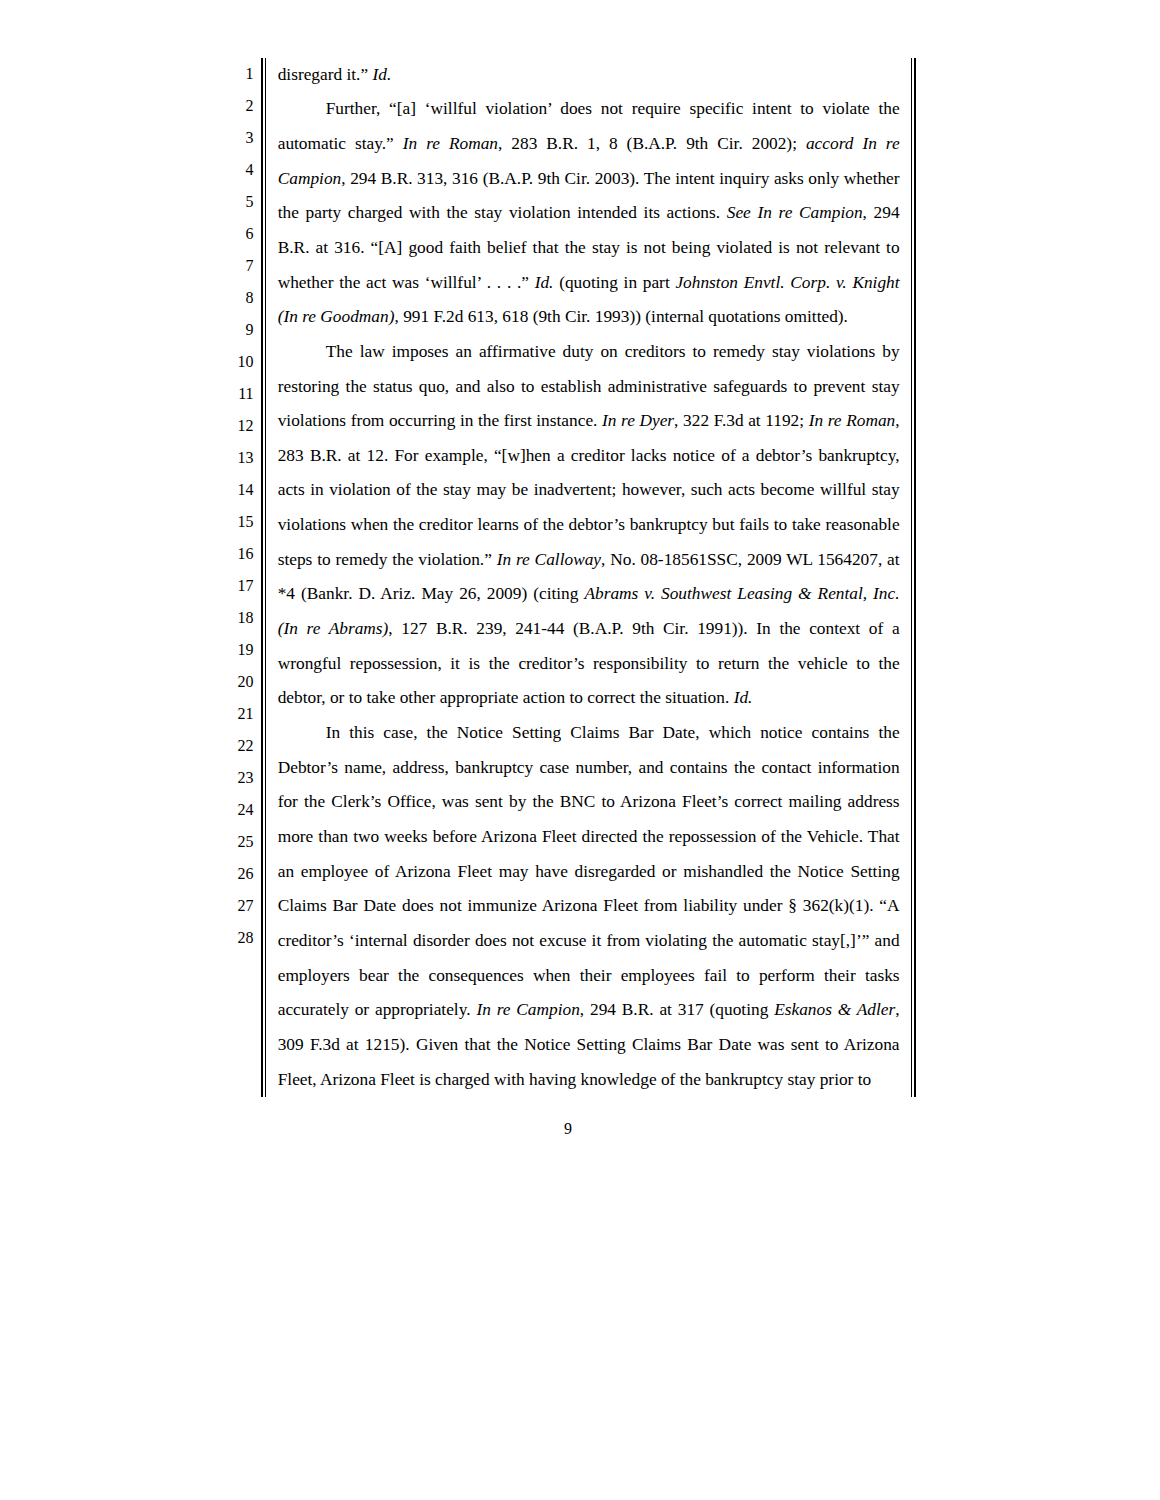1
2
3
4
5
6
7
8
9
10
11
12
13
14
15
16
17
18
19
20
21
22
23
24
25
26
27
28
disregard it.” Id.
Further, “[a] ‘willful violation’ does not require specific intent to violate the automatic stay.” In re Roman, 283 B.R. 1, 8 (B.A.P. 9th Cir. 2002); accord In re Campion, 294 B.R. 313, 316 (B.A.P. 9th Cir. 2003). The intent inquiry asks only whether the party charged with the stay violation intended its actions. See In re Campion, 294 B.R. at 316. “[A] good faith belief that the stay is not being violated is not relevant to whether the act was ‘willful’ . . . .” Id. (quoting in part Johnston Envtl. Corp. v. Knight (In re Goodman), 991 F.2d 613, 618 (9th Cir. 1993)) (internal quotations omitted).
The law imposes an affirmative duty on creditors to remedy stay violations by restoring the status quo, and also to establish administrative safeguards to prevent stay violations from occurring in the first instance. In re Dyer, 322 F.3d at 1192; In re Roman, 283 B.R. at 12. For example, “[w]hen a creditor lacks notice of a debtor’s bankruptcy, acts in violation of the stay may be inadvertent; however, such acts become willful stay violations when the creditor learns of the debtor’s bankruptcy but fails to take reasonable steps to remedy the violation.” In re Calloway, No. 08-18561SSC, 2009 WL 1564207, at *4 (Bankr. D. Ariz. May 26, 2009) (citing Abrams v. Southwest Leasing & Rental, Inc. (In re Abrams), 127 B.R. 239, 241-44 (B.A.P. 9th Cir. 1991)). In the context of a wrongful repossession, it is the creditor’s responsibility to return the vehicle to the debtor, or to take other appropriate action to correct the situation. Id.
In this case, the Notice Setting Claims Bar Date, which notice contains the Debtor’s name, address, bankruptcy case number, and contains the contact information for the Clerk’s Office, was sent by the BNC to Arizona Fleet’s correct mailing address more than two weeks before Arizona Fleet directed the repossession of the Vehicle. That an employee of Arizona Fleet may have disregarded or mishandled the Notice Setting Claims Bar Date does not immunize Arizona Fleet from liability under § 362(k)(1). “A creditor’s ‘internal disorder does not excuse it from violating the automatic stay[,]’” and employers bear the consequences when their employees fail to perform their tasks accurately or appropriately. In re Campion, 294 B.R. at 317 (quoting Eskanos & Adler, 309 F.3d at 1215). Given that the Notice Setting Claims Bar Date was sent to Arizona Fleet, Arizona Fleet is charged with having knowledge of the bankruptcy stay prior to
9